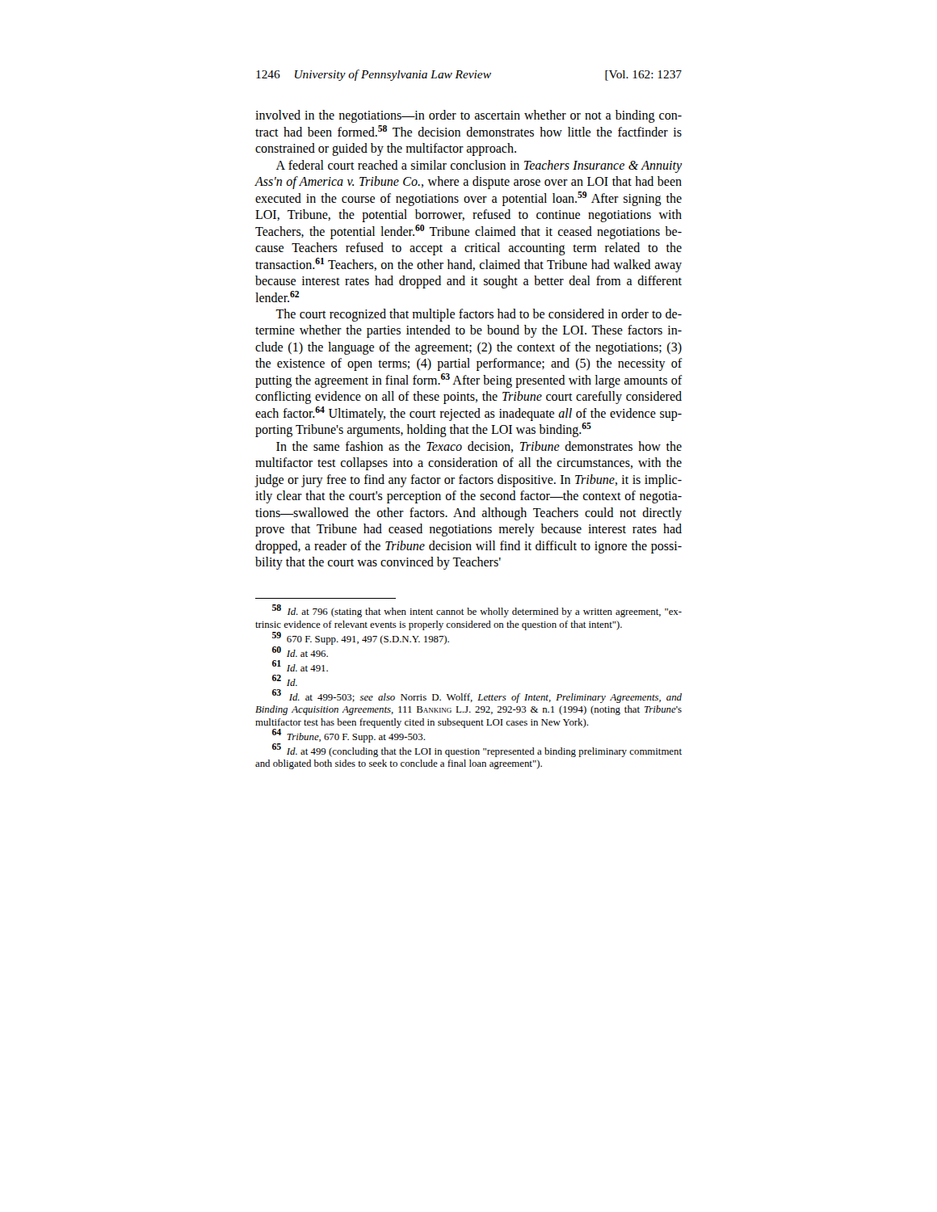1246 University of Pennsylvania Law Review [Vol. 162: 1237
involved in the negotiations—in order to ascertain whether or not a binding contract had been formed.58 The decision demonstrates how little the factfinder is constrained or guided by the multifactor approach.
A federal court reached a similar conclusion in Teachers Insurance & Annuity Ass'n of America v. Tribune Co., where a dispute arose over an LOI that had been executed in the course of negotiations over a potential loan.59 After signing the LOI, Tribune, the potential borrower, refused to continue negotiations with Teachers, the potential lender.60 Tribune claimed that it ceased negotiations because Teachers refused to accept a critical accounting term related to the transaction.61 Teachers, on the other hand, claimed that Tribune had walked away because interest rates had dropped and it sought a better deal from a different lender.62
The court recognized that multiple factors had to be considered in order to determine whether the parties intended to be bound by the LOI. These factors include (1) the language of the agreement; (2) the context of the negotiations; (3) the existence of open terms; (4) partial performance; and (5) the necessity of putting the agreement in final form.63 After being presented with large amounts of conflicting evidence on all of these points, the Tribune court carefully considered each factor.64 Ultimately, the court rejected as inadequate all of the evidence supporting Tribune's arguments, holding that the LOI was binding.65
In the same fashion as the Texaco decision, Tribune demonstrates how the multifactor test collapses into a consideration of all the circumstances, with the judge or jury free to find any factor or factors dispositive. In Tribune, it is implicitly clear that the court's perception of the second factor—the context of negotiations—swallowed the other factors. And although Teachers could not directly prove that Tribune had ceased negotiations merely because interest rates had dropped, a reader of the Tribune decision will find it difficult to ignore the possibility that the court was convinced by Teachers'
58 Id. at 796 (stating that when intent cannot be wholly determined by a written agreement, "extrinsic evidence of relevant events is properly considered on the question of that intent").
59 670 F. Supp. 491, 497 (S.D.N.Y. 1987).
60 Id. at 496.
61 Id. at 491.
62 Id.
63 Id. at 499-503; see also Norris D. Wolff, Letters of Intent, Preliminary Agreements, and Binding Acquisition Agreements, 111 Banking L.J. 292, 292-93 & n.1 (1994) (noting that Tribune's multifactor test has been frequently cited in subsequent LOI cases in New York).
64 Tribune, 670 F. Supp. at 499-503.
65 Id. at 499 (concluding that the LOI in question "represented a binding preliminary commitment and obligated both sides to seek to conclude a final loan agreement").